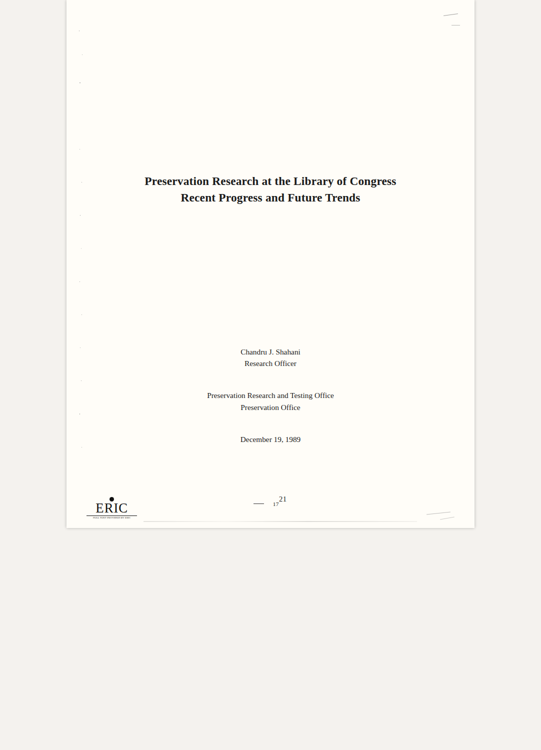Preservation Research at the Library of Congress Recent Progress and Future Trends
Chandru J. Shahani
Research Officer
Preservation Research and Testing Office
Preservation Office
December 19, 1989
1721
ERIC
Full Text Provided by ERIC